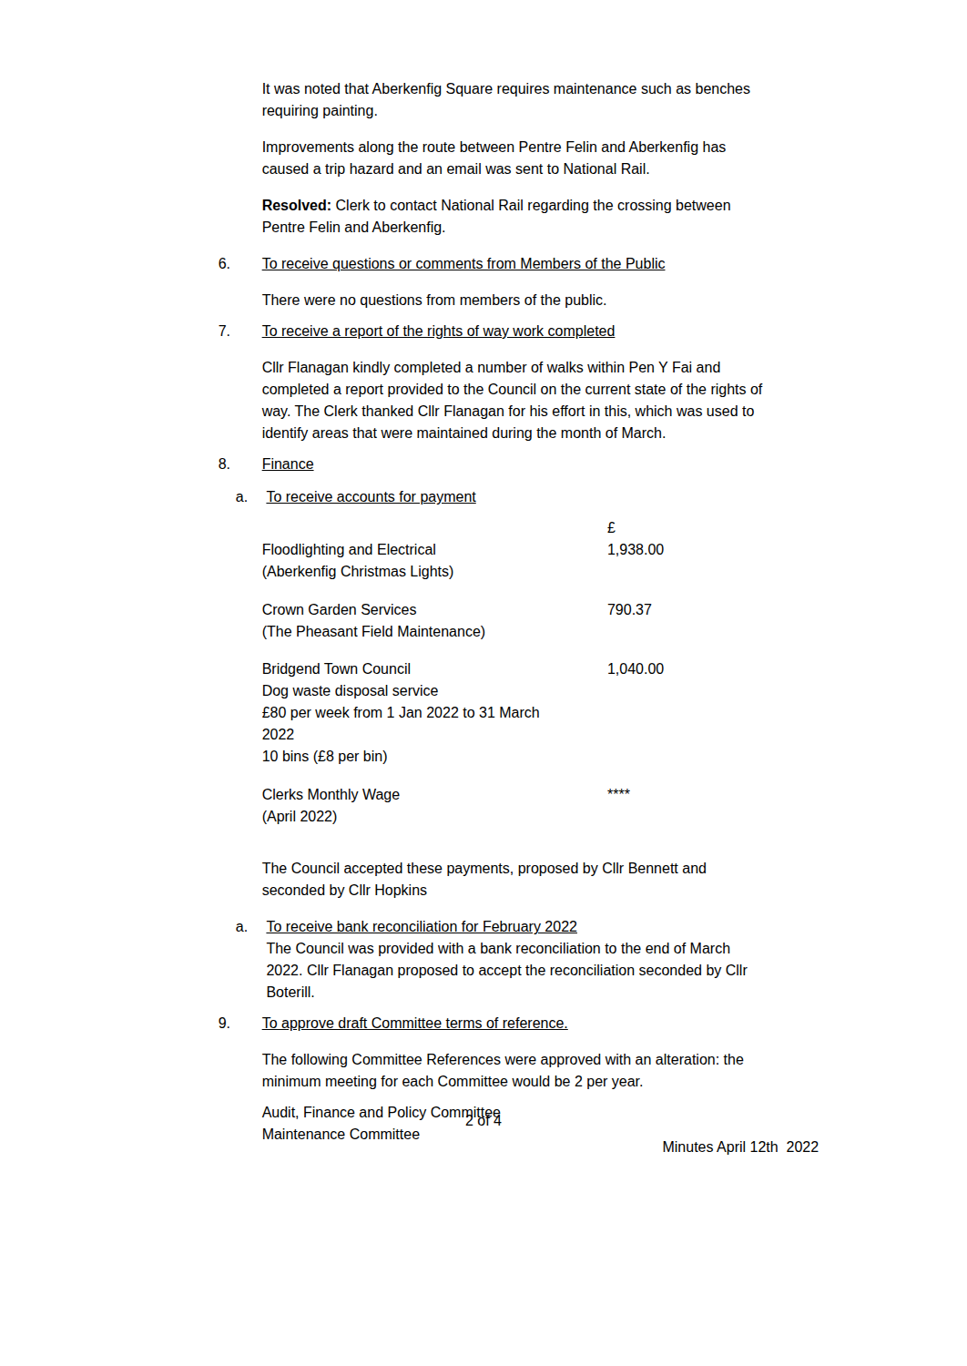It was noted that Aberkenfig Square requires maintenance such as benches requiring painting.
Improvements along the route between Pentre Felin and Aberkenfig has caused a trip hazard and an email was sent to National Rail.
Resolved: Clerk to contact National Rail regarding the crossing between Pentre Felin and Aberkenfig.
6.
To receive questions or comments from Members of the Public
There were no questions from members of the public.
7.
To receive a report of the rights of way work completed
Cllr Flanagan kindly completed a number of walks within Pen Y Fai and completed a report provided to the Council on the current state of the rights of way. The Clerk thanked Cllr Flanagan for his effort in this, which was used to identify areas that were maintained during the month of March.
8.
Finance
a.
To receive accounts for payment
| | £ |
| Floodlighting and Electrical (Aberkenfig Christmas Lights) | 1,938.00 |
| Crown Garden Services (The Pheasant Field Maintenance) | 790.37 |
| Bridgend Town Council Dog waste disposal service £80 per week from 1 Jan 2022 to 31 March 2022 10 bins (£8 per bin) | 1,040.00 |
| Clerks Monthly Wage (April 2022) | **** |
The Council accepted these payments, proposed by Cllr Bennett and seconded by Cllr Hopkins
a.
To receive bank reconciliation for February 2022
The Council was provided with a bank reconciliation to the end of March 2022. Cllr Flanagan proposed to accept the reconciliation seconded by Cllr Boterill.
9.
To approve draft Committee terms of reference.
The following Committee References were approved with an alteration: the minimum meeting for each Committee would be 2 per year.
Audit, Finance and Policy Committee
Maintenance Committee
2 of 4
Minutes April 12th 2022